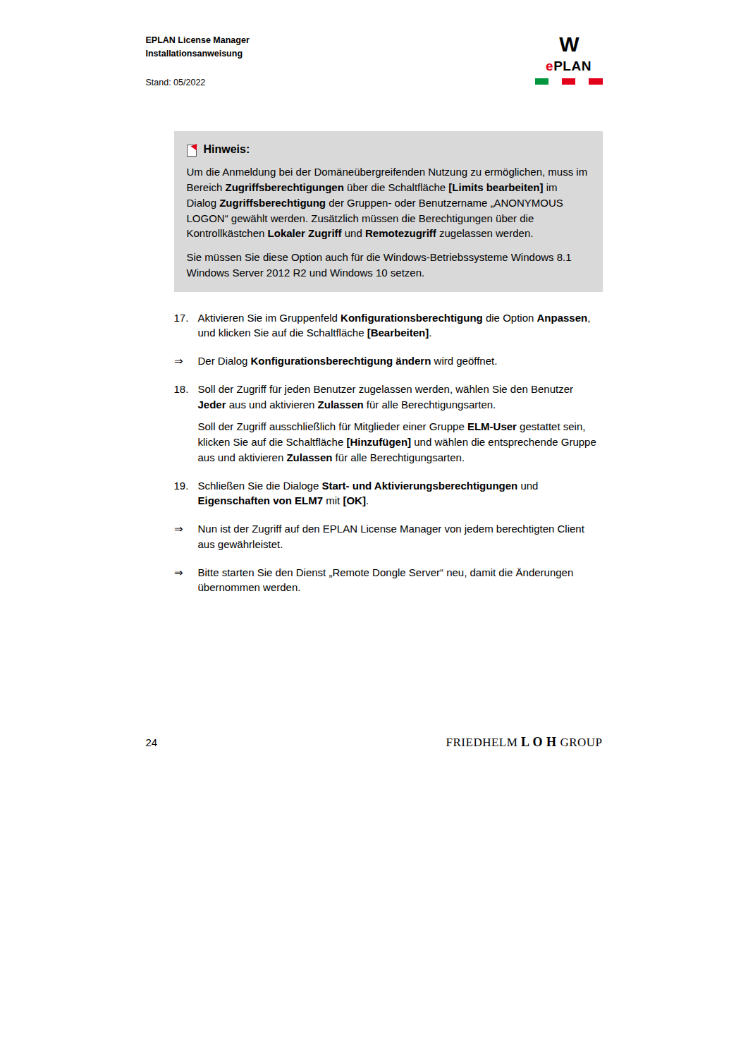EPLAN License Manager
Installationsanweisung
Stand: 05/2022
W
e PLAN
Hinweis:
Um die Anmeldung bei der Domäneübergreifenden Nutzung zu ermöglichen, muss im Bereich Zugriffsberechtigungen über die Schaltfläche [Limits bearbeiten] im Dialog Zugriffsberechtigung der Gruppen- oder Benutzername „ANONYMOUS LOGON“ gewählt werden. Zusätzlich müssen die Berechtigungen über die Kontrollkästchen Lokaler Zugriff und Remotezugriff zugelassen werden.
Sie müssen Sie diese Option auch für die Windows-Betriebssysteme Windows 8.1 Windows Server 2012 R2 und Windows 10 setzen.
17. Aktivieren Sie im Gruppenfeld Konfigurationsberechtigung die Option Anpassen, und klicken Sie auf die Schaltfläche [Bearbeiten].
⇒Der Dialog Konfigurationsberechtigung ändern wird geöffnet.
18. Soll der Zugriff für jeden Benutzer zugelassen werden, wählen Sie den Benutzer Jeder aus und aktivieren Zulassen für alle Berechtigungsarten.
Soll der Zugriff ausschließlich für Mitglieder einer Gruppe ELM-User gestattet sein, klicken Sie auf die Schaltfläche [Hinzufügen] und wählen die entsprechende Gruppe aus und aktivieren Zulassen für alle Berechtigungsarten.
19. Schließen Sie die Dialoge Start- und Aktivierungsberechtigungen und Eigenschaften von ELM7 mit [OK].
⇒Nun ist der Zugriff auf den EPLAN License Manager von jedem berechtigten Client aus gewährleistet.
⇒Bitte starten Sie den Dienst „Remote Dongle Server“ neu, damit die Änderungen übernommen werden.
24
FRIEDHELM L O H GROUP